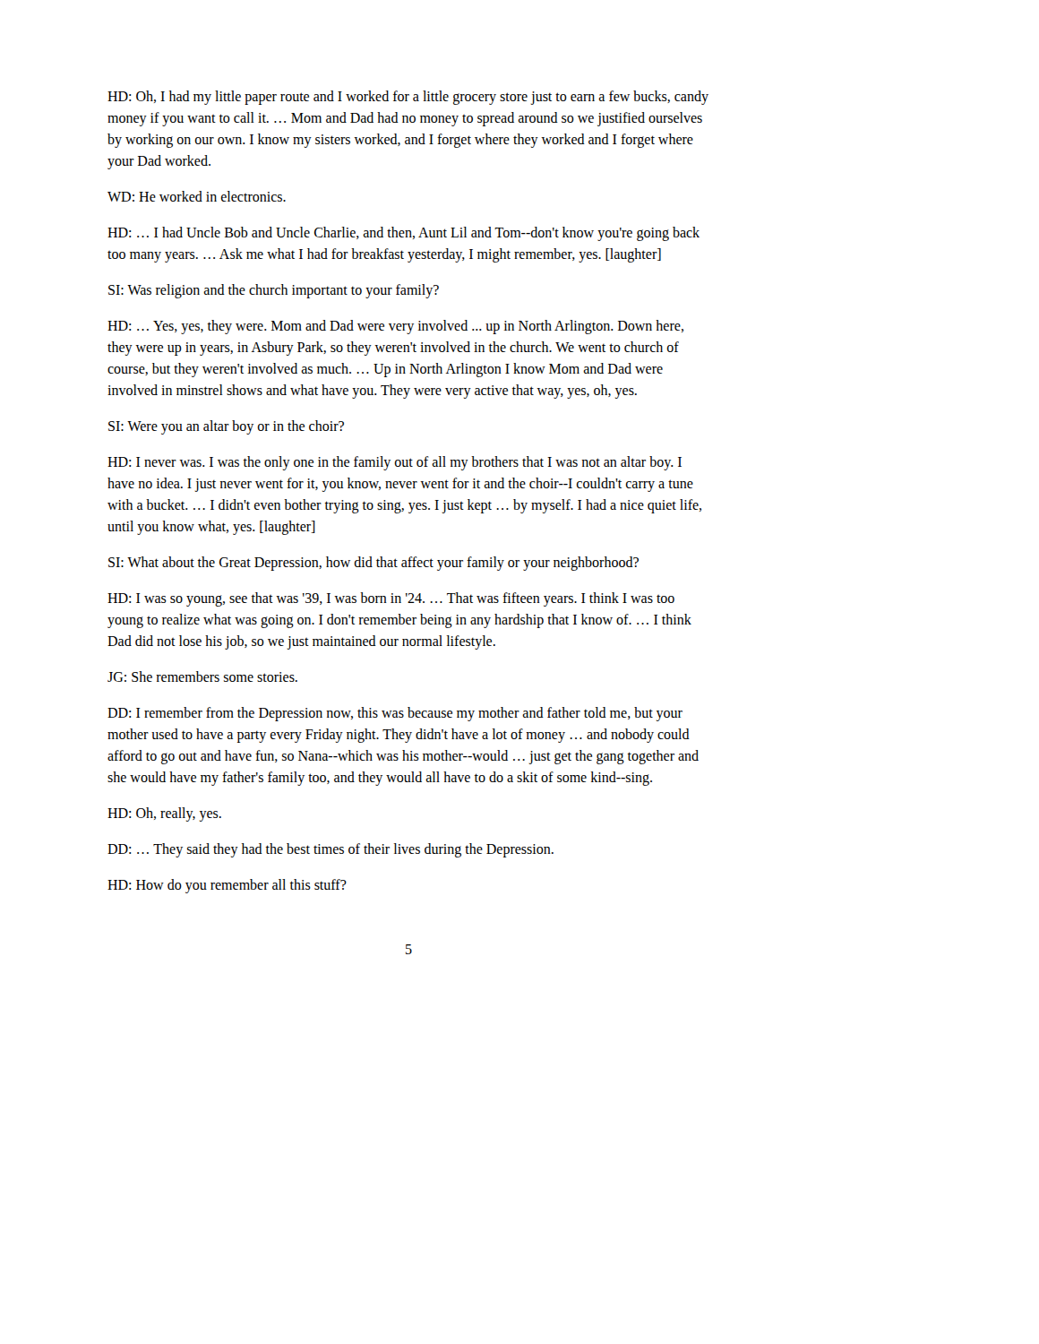HD: Oh, I had my little paper route and I worked for a little grocery store just to earn a few bucks, candy money if you want to call it. … Mom and Dad had no money to spread around so we justified ourselves by working on our own. I know my sisters worked, and I forget where they worked and I forget where your Dad worked.
WD: He worked in electronics.
HD: … I had Uncle Bob and Uncle Charlie, and then, Aunt Lil and Tom--don't know you're going back too many years. … Ask me what I had for breakfast yesterday, I might remember, yes. [laughter]
SI: Was religion and the church important to your family?
HD: … Yes, yes, they were. Mom and Dad were very involved ... up in North Arlington. Down here, they were up in years, in Asbury Park, so they weren't involved in the church. We went to church of course, but they weren't involved as much. … Up in North Arlington I know Mom and Dad were involved in minstrel shows and what have you. They were very active that way, yes, oh, yes.
SI: Were you an altar boy or in the choir?
HD: I never was. I was the only one in the family out of all my brothers that I was not an altar boy. I have no idea. I just never went for it, you know, never went for it and the choir--I couldn't carry a tune with a bucket. … I didn't even bother trying to sing, yes. I just kept … by myself. I had a nice quiet life, until you know what, yes. [laughter]
SI: What about the Great Depression, how did that affect your family or your neighborhood?
HD: I was so young, see that was '39, I was born in '24. … That was fifteen years. I think I was too young to realize what was going on. I don't remember being in any hardship that I know of. … I think Dad did not lose his job, so we just maintained our normal lifestyle.
JG: She remembers some stories.
DD: I remember from the Depression now, this was because my mother and father told me, but your mother used to have a party every Friday night. They didn't have a lot of money … and nobody could afford to go out and have fun, so Nana--which was his mother--would … just get the gang together and she would have my father's family too, and they would all have to do a skit of some kind--sing.
HD: Oh, really, yes.
DD: … They said they had the best times of their lives during the Depression.
HD: How do you remember all this stuff?
5